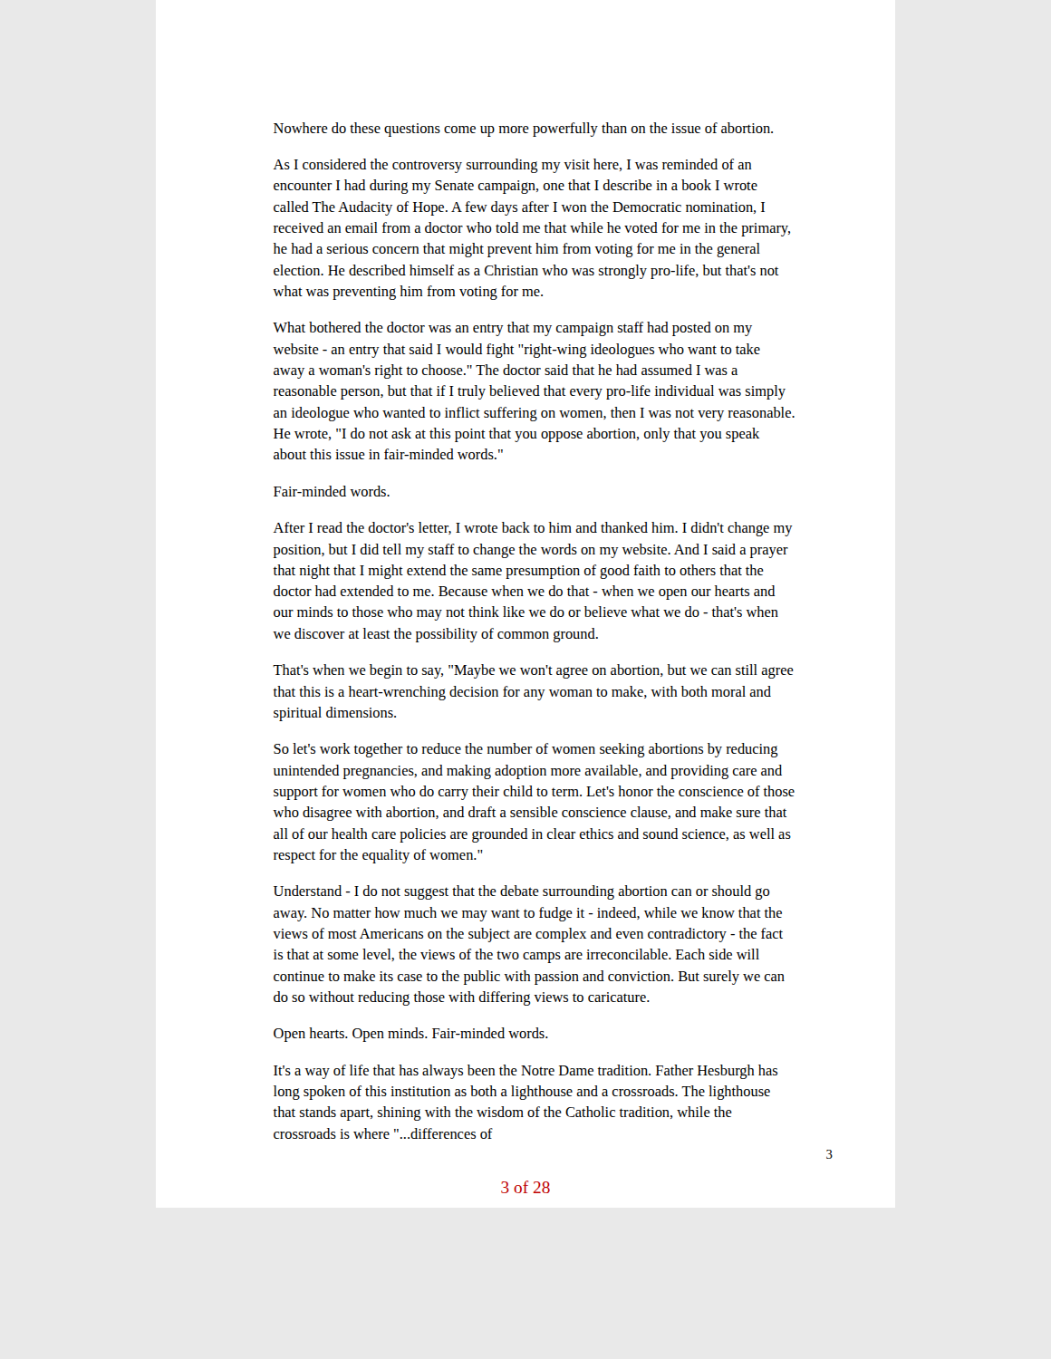Nowhere do these questions come up more powerfully than on the issue of abortion.
As I considered the controversy surrounding my visit here, I was reminded of an encounter I had during my Senate campaign, one that I describe in a book I wrote called The Audacity of Hope. A few days after I won the Democratic nomination, I received an email from a doctor who told me that while he voted for me in the primary, he had a serious concern that might prevent him from voting for me in the general election. He described himself as a Christian who was strongly pro-life, but that's not what was preventing him from voting for me.
What bothered the doctor was an entry that my campaign staff had posted on my website - an entry that said I would fight "right-wing ideologues who want to take away a woman's right to choose." The doctor said that he had assumed I was a reasonable person, but that if I truly believed that every pro-life individual was simply an ideologue who wanted to inflict suffering on women, then I was not very reasonable. He wrote, "I do not ask at this point that you oppose abortion, only that you speak about this issue in fair-minded words."
Fair-minded words.
After I read the doctor's letter, I wrote back to him and thanked him. I didn't change my position, but I did tell my staff to change the words on my website. And I said a prayer that night that I might extend the same presumption of good faith to others that the doctor had extended to me. Because when we do that - when we open our hearts and our minds to those who may not think like we do or believe what we do - that's when we discover at least the possibility of common ground.
That's when we begin to say, "Maybe we won't agree on abortion, but we can still agree that this is a heart-wrenching decision for any woman to make, with both moral and spiritual dimensions.
So let's work together to reduce the number of women seeking abortions by reducing unintended pregnancies, and making adoption more available, and providing care and support for women who do carry their child to term. Let's honor the conscience of those who disagree with abortion, and draft a sensible conscience clause, and make sure that all of our health care policies are grounded in clear ethics and sound science, as well as respect for the equality of women."
Understand - I do not suggest that the debate surrounding abortion can or should go away. No matter how much we may want to fudge it - indeed, while we know that the views of most Americans on the subject are complex and even contradictory - the fact is that at some level, the views of the two camps are irreconcilable. Each side will continue to make its case to the public with passion and conviction. But surely we can do so without reducing those with differing views to caricature.
Open hearts. Open minds. Fair-minded words.
It's a way of life that has always been the Notre Dame tradition. Father Hesburgh has long spoken of this institution as both a lighthouse and a crossroads. The lighthouse that stands apart, shining with the wisdom of the Catholic tradition, while the crossroads is where "...differences of
3
3 of 28